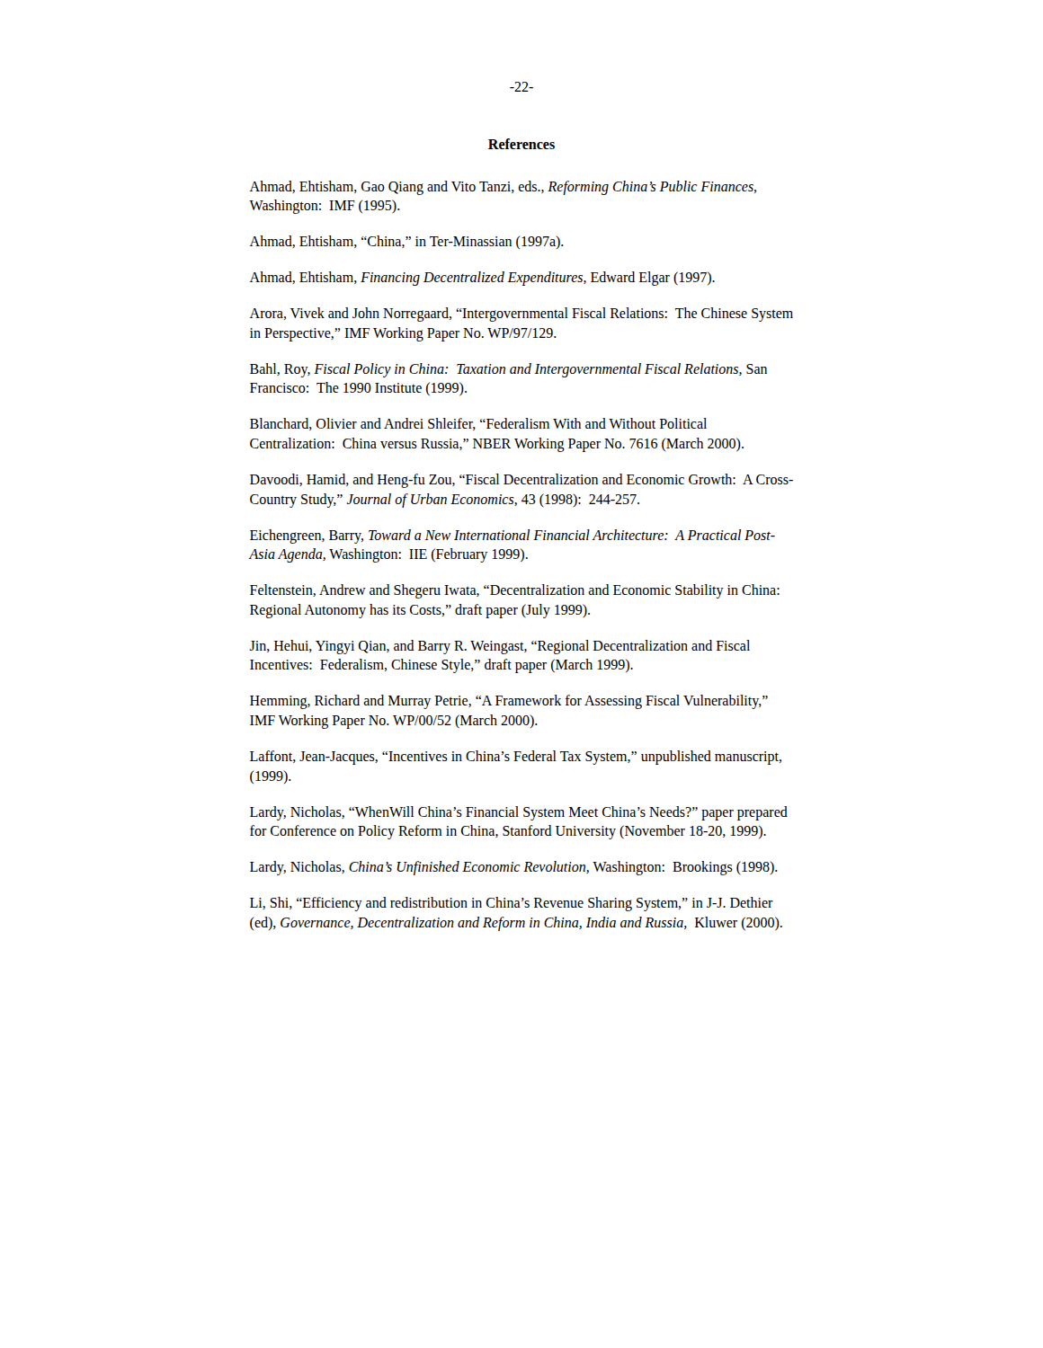-22-
References
Ahmad, Ehtisham, Gao Qiang and Vito Tanzi, eds., Reforming China’s Public Finances, Washington: IMF (1995).
Ahmad, Ehtisham, “China,” in Ter-Minassian (1997a).
Ahmad, Ehtisham, Financing Decentralized Expenditures, Edward Elgar (1997).
Arora, Vivek and John Norregaard, “Intergovernmental Fiscal Relations: The Chinese System in Perspective,” IMF Working Paper No. WP/97/129.
Bahl, Roy, Fiscal Policy in China: Taxation and Intergovernmental Fiscal Relations, San Francisco: The 1990 Institute (1999).
Blanchard, Olivier and Andrei Shleifer, “Federalism With and Without Political Centralization: China versus Russia,” NBER Working Paper No. 7616 (March 2000).
Davoodi, Hamid, and Heng-fu Zou, “Fiscal Decentralization and Economic Growth: A Cross-Country Study,” Journal of Urban Economics, 43 (1998): 244-257.
Eichengreen, Barry, Toward a New International Financial Architecture: A Practical Post-Asia Agenda, Washington: IIE (February 1999).
Feltenstein, Andrew and Shegeru Iwata, “Decentralization and Economic Stability in China: Regional Autonomy has its Costs,” draft paper (July 1999).
Jin, Hehui, Yingyi Qian, and Barry R. Weingast, “Regional Decentralization and Fiscal Incentives: Federalism, Chinese Style,” draft paper (March 1999).
Hemming, Richard and Murray Petrie, “A Framework for Assessing Fiscal Vulnerability,” IMF Working Paper No. WP/00/52 (March 2000).
Laffont, Jean-Jacques, “Incentives in China’s Federal Tax System,” unpublished manuscript, (1999).
Lardy, Nicholas, “WhenWill China’s Financial System Meet China’s Needs?” paper prepared for Conference on Policy Reform in China, Stanford University (November 18-20, 1999).
Lardy, Nicholas, China’s Unfinished Economic Revolution, Washington: Brookings (1998).
Li, Shi, “Efficiency and redistribution in China’s Revenue Sharing System,” in J-J. Dethier (ed), Governance, Decentralization and Reform in China, India and Russia, Kluwer (2000).